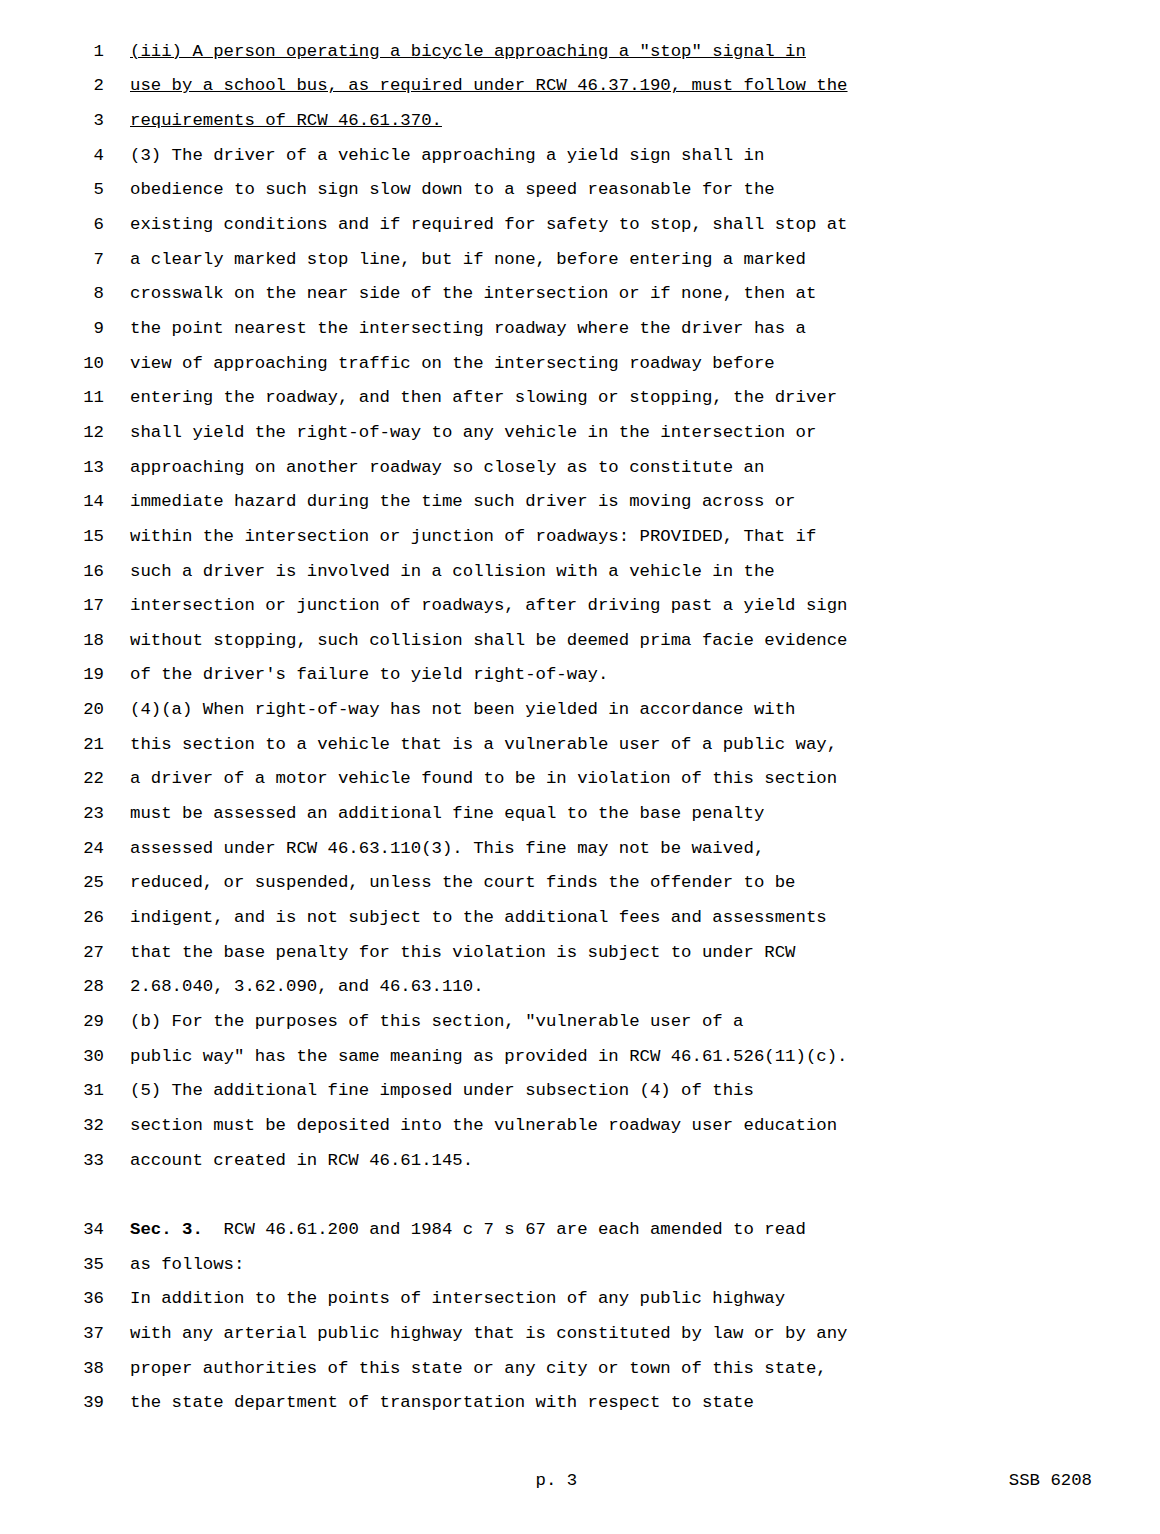1(iii) A person operating a bicycle approaching a "stop" signal in
2 use by a school bus, as required under RCW 46.37.190, must follow the
3 requirements of RCW 46.61.370.
4(3) The driver of a vehicle approaching a yield sign shall in
5 obedience to such sign slow down to a speed reasonable for the
6 existing conditions and if required for safety to stop, shall stop at
7 a clearly marked stop line, but if none, before entering a marked
8 crosswalk on the near side of the intersection or if none, then at
9 the point nearest the intersecting roadway where the driver has a
10 view of approaching traffic on the intersecting roadway before
11 entering the roadway, and then after slowing or stopping, the driver
12 shall yield the right-of-way to any vehicle in the intersection or
13 approaching on another roadway so closely as to constitute an
14 immediate hazard during the time such driver is moving across or
15 within the intersection or junction of roadways: PROVIDED, That if
16 such a driver is involved in a collision with a vehicle in the
17 intersection or junction of roadways, after driving past a yield sign
18 without stopping, such collision shall be deemed prima facie evidence
19 of the driver's failure to yield right-of-way.
20(4)(a) When right-of-way has not been yielded in accordance with
21 this section to a vehicle that is a vulnerable user of a public way,
22 a driver of a motor vehicle found to be in violation of this section
23 must be assessed an additional fine equal to the base penalty
24 assessed under RCW 46.63.110(3). This fine may not be waived,
25 reduced, or suspended, unless the court finds the offender to be
26 indigent, and is not subject to the additional fees and assessments
27 that the base penalty for this violation is subject to under RCW
282.68.040, 3.62.090, and 46.63.110.
29(b) For the purposes of this section, "vulnerable user of a
30 public way" has the same meaning as provided in RCW 46.61.526(11)(c).
31(5) The additional fine imposed under subsection (4) of this
32 section must be deposited into the vulnerable roadway user education
33 account created in RCW 46.61.145.
34 Sec. 3. RCW 46.61.200 and 1984 c 7 s 67 are each amended to read
35 as follows:
36 In addition to the points of intersection of any public highway
37 with any arterial public highway that is constituted by law or by any
38 proper authorities of this state or any city or town of this state,
39 the state department of transportation with respect to state
p. 3 SSB 6208